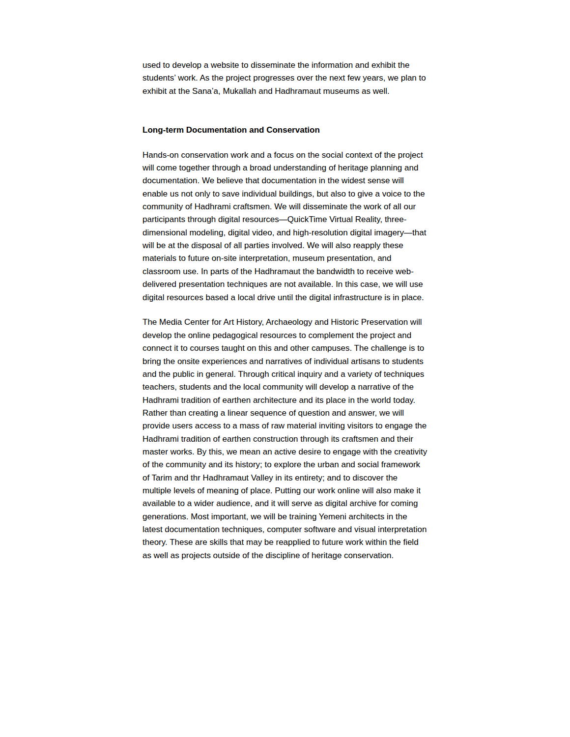used to develop a website to disseminate the information and exhibit the students’ work. As the project progresses over the next few years, we plan to exhibit at the Sana’a, Mukallah and Hadhramaut museums as well.
Long-term Documentation and Conservation
Hands-on conservation work and a focus on the social context of the project will come together through a broad understanding of heritage planning and documentation. We believe that documentation in the widest sense will enable us not only to save individual buildings, but also to give a voice to the community of Hadhrami craftsmen. We will disseminate the work of all our participants through digital resources—QuickTime Virtual Reality, three-dimensional modeling, digital video, and high-resolution digital imagery—that will be at the disposal of all parties involved. We will also reapply these materials to future on-site interpretation, museum presentation, and classroom use. In parts of the Hadhramaut the bandwidth to receive web-delivered presentation techniques are not available. In this case, we will use digital resources based a local drive until the digital infrastructure is in place.
The Media Center for Art History, Archaeology and Historic Preservation will develop the online pedagogical resources to complement the project and connect it to courses taught on this and other campuses. The challenge is to bring the onsite experiences and narratives of individual artisans to students and the public in general. Through critical inquiry and a variety of techniques teachers, students and the local community will develop a narrative of the Hadhrami tradition of earthen architecture and its place in the world today. Rather than creating a linear sequence of question and answer, we will provide users access to a mass of raw material inviting visitors to engage the Hadhrami tradition of earthen construction through its craftsmen and their master works. By this, we mean an active desire to engage with the creativity of the community and its history; to explore the urban and social framework of Tarim and thr Hadhramaut Valley in its entirety; and to discover the multiple levels of meaning of place. Putting our work online will also make it available to a wider audience, and it will serve as digital archive for coming generations. Most important, we will be training Yemeni architects in the latest documentation techniques, computer software and visual interpretation theory. These are skills that may be reapplied to future work within the field as well as projects outside of the discipline of heritage conservation.